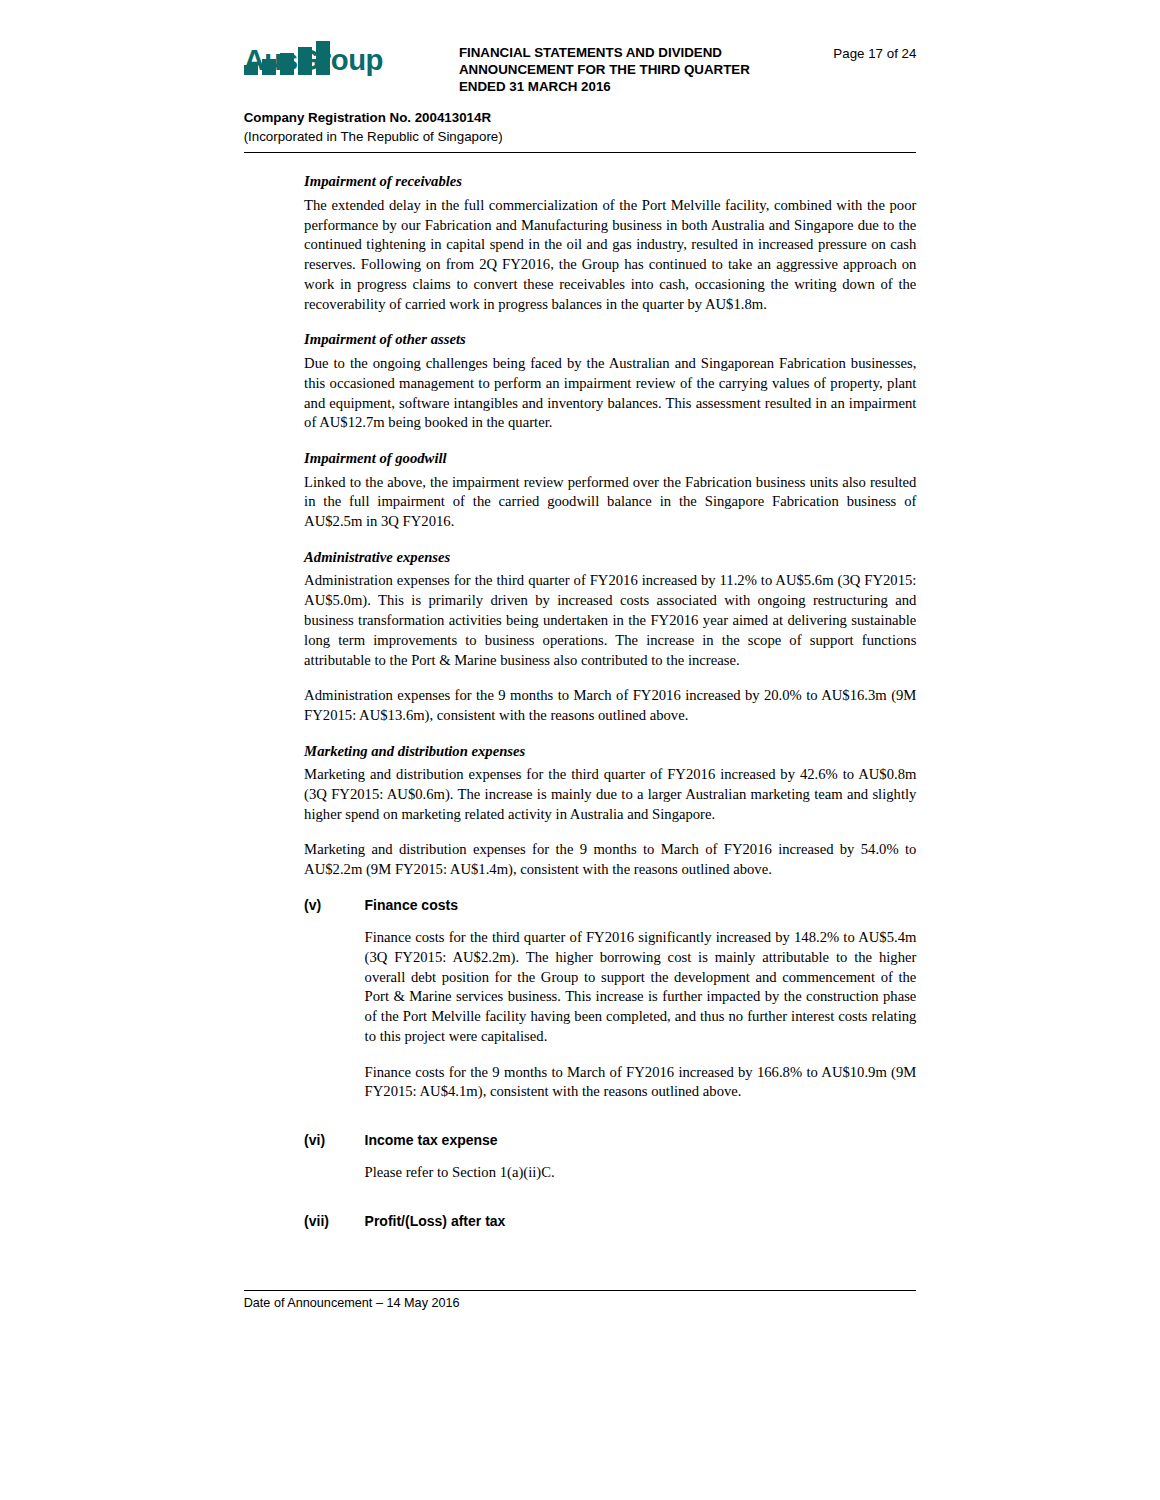| Aus Group | FINANCIAL STATEMENTS AND DIVIDEND ANNOUNCEMENT FOR THE THIRD QUARTER ENDED 31 MARCH 2016 | Page 17 of 24 |
Company Registration No. 200413014R
(Incorporated in The Republic of Singapore)
Impairment of receivables
The extended delay in the full commercialization of the Port Melville facility, combined with the poor performance by our Fabrication and Manufacturing business in both Australia and Singapore due to the continued tightening in capital spend in the oil and gas industry, resulted in increased pressure on cash reserves. Following on from 2Q FY2016, the Group has continued to take an aggressive approach on work in progress claims to convert these receivables into cash, occasioning the writing down of the recoverability of carried work in progress balances in the quarter by AU$1.8m.
Impairment of other assets
Due to the ongoing challenges being faced by the Australian and Singaporean Fabrication businesses, this occasioned management to perform an impairment review of the carrying values of property, plant and equipment, software intangibles and inventory balances. This assessment resulted in an impairment of AU$12.7m being booked in the quarter.
Impairment of goodwill
Linked to the above, the impairment review performed over the Fabrication business units also resulted in the full impairment of the carried goodwill balance in the Singapore Fabrication business of AU$2.5m in 3Q FY2016.
Administrative expenses
Administration expenses for the third quarter of FY2016 increased by 11.2% to AU$5.6m (3Q FY2015: AU$5.0m). This is primarily driven by increased costs associated with ongoing restructuring and business transformation activities being undertaken in the FY2016 year aimed at delivering sustainable long term improvements to business operations. The increase in the scope of support functions attributable to the Port & Marine business also contributed to the increase.
Administration expenses for the 9 months to March of FY2016 increased by 20.0% to AU$16.3m (9M FY2015: AU$13.6m), consistent with the reasons outlined above.
Marketing and distribution expenses
Marketing and distribution expenses for the third quarter of FY2016 increased by 42.6% to AU$0.8m (3Q FY2015: AU$0.6m). The increase is mainly due to a larger Australian marketing team and slightly higher spend on marketing related activity in Australia and Singapore.
Marketing and distribution expenses for the 9 months to March of FY2016 increased by 54.0% to AU$2.2m (9M FY2015: AU$1.4m), consistent with the reasons outlined above.
(v)
Finance costs
Finance costs for the third quarter of FY2016 significantly increased by 148.2% to AU$5.4m (3Q FY2015: AU$2.2m). The higher borrowing cost is mainly attributable to the higher overall debt position for the Group to support the development and commencement of the Port & Marine services business. This increase is further impacted by the construction phase of the Port Melville facility having been completed, and thus no further interest costs relating to this project were capitalised.
Finance costs for the 9 months to March of FY2016 increased by 166.8% to AU$10.9m (9M FY2015: AU$4.1m), consistent with the reasons outlined above.
(vi)
Income tax expense
Please refer to Section 1(a)(ii)C.
(vii)
Profit/(Loss) after tax
Date of Announcement – 14 May 2016